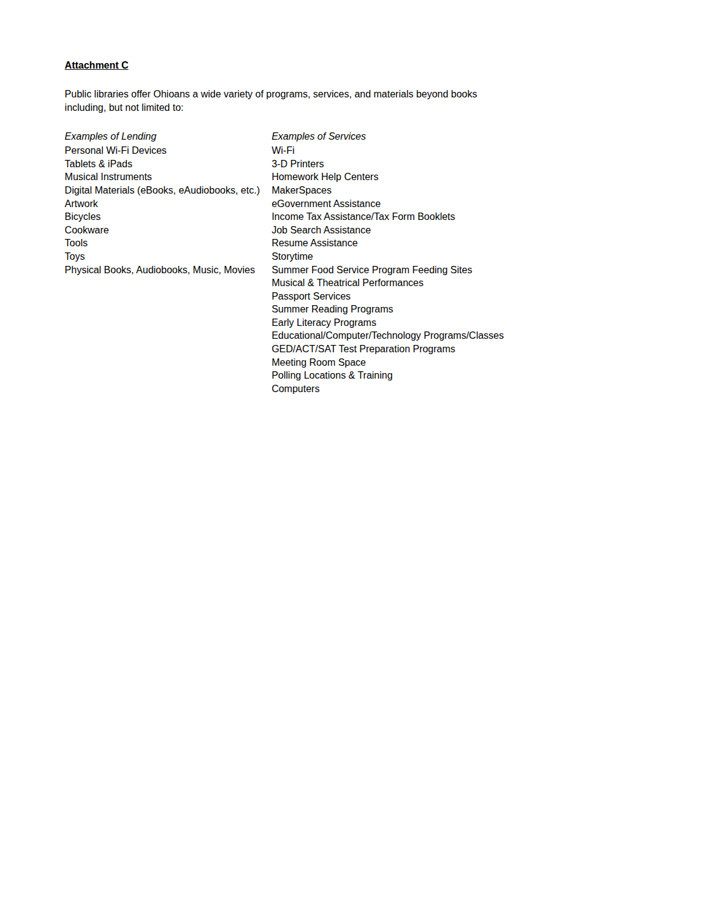Attachment C
Public libraries offer Ohioans a wide variety of programs, services, and materials beyond books including, but not limited to:
| Examples of Lending Personal Wi-Fi Devices Tablets & iPads Musical Instruments Digital Materials (eBooks, eAudiobooks, etc.) Artwork Bicycles Cookware Tools Toys Physical Books, Audiobooks, Music, Movies | Examples of Services Wi-Fi 3-D Printers Homework Help Centers MakerSpaces eGovernment Assistance Income Tax Assistance/Tax Form Booklets Job Search Assistance Resume Assistance Storytime Summer Food Service Program Feeding Sites Musical & Theatrical Performances Passport Services Summer Reading Programs Early Literacy Programs Educational/Computer/Technology Programs/Classes GED/ACT/SAT Test Preparation Programs Meeting Room Space Polling Locations & Training Computers |